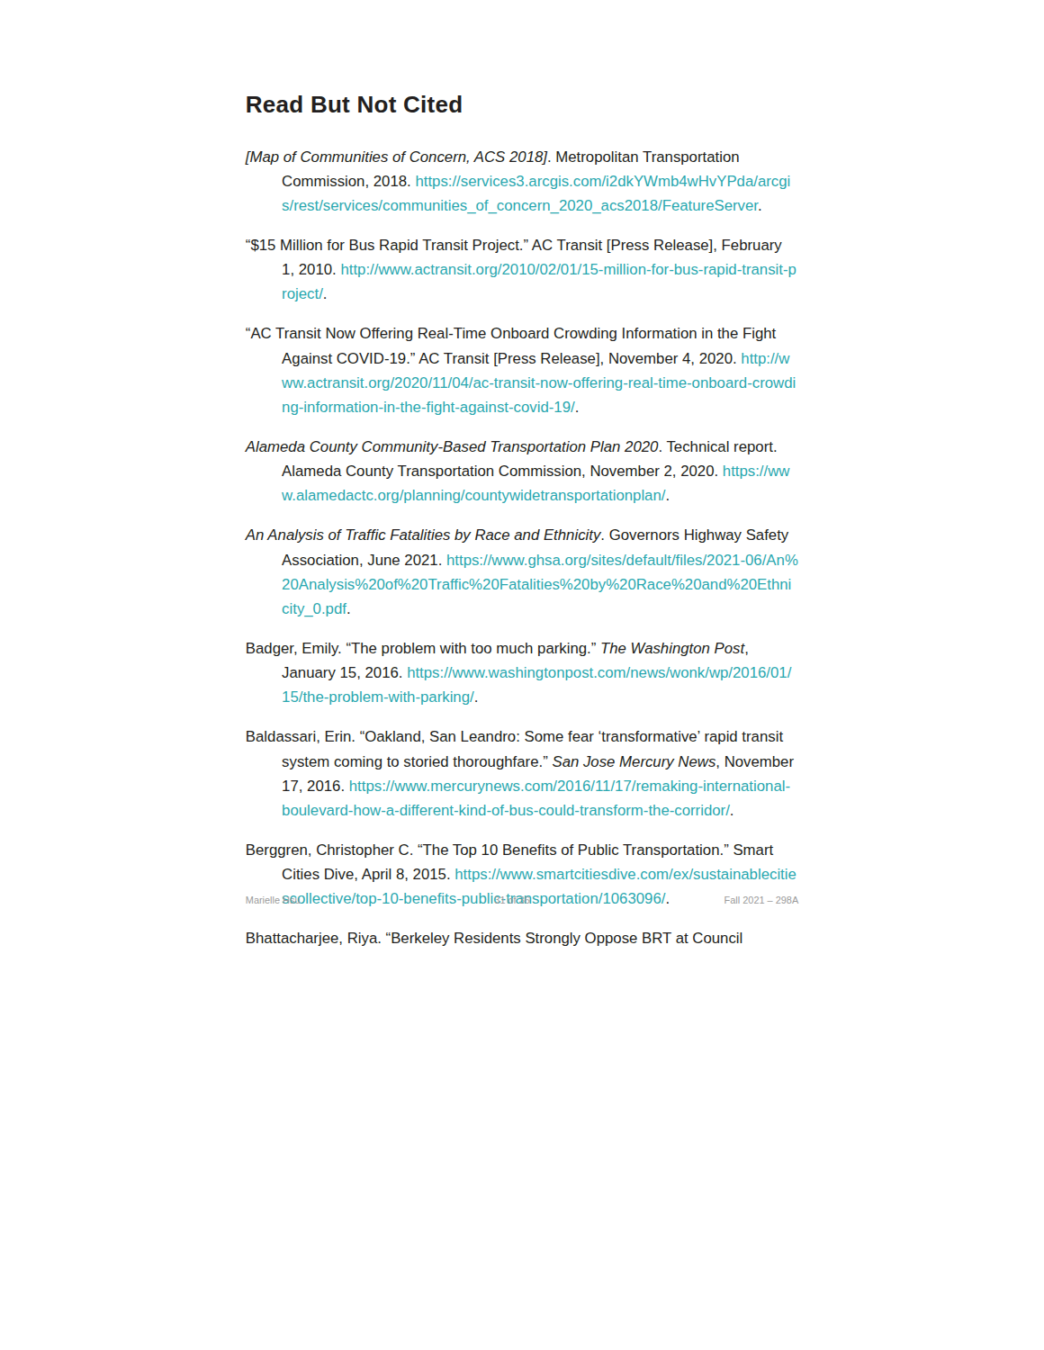Read But Not Cited
[Map of Communities of Concern, ACS 2018]. Metropolitan Transportation Commission, 2018. https://services3.arcgis.com/i2dkYWmb4wHvYPda/arcgis/rest/services/communities_of_concern_2020_acs2018/FeatureServer.
“$15 Million for Bus Rapid Transit Project.” AC Transit [Press Release], February 1, 2010. http://www.actransit.org/2010/02/01/15-million-for-bus-rapid-transit-project/.
“AC Transit Now Offering Real-Time Onboard Crowding Information in the Fight Against COVID-19.” AC Transit [Press Release], November 4, 2020. http://www.actransit.org/2020/11/04/ac-transit-now-offering-real-time-onboard-crowding-information-in-the-fight-against-covid-19/.
Alameda County Community-Based Transportation Plan 2020. Technical report. Alameda County Transportation Commission, November 2, 2020. https://www.alamedactc.org/planning/countywidetransportationplan/.
An Analysis of Traffic Fatalities by Race and Ethnicity. Governors Highway Safety Association, June 2021. https://www.ghsa.org/sites/default/files/2021-06/An%20Analysis%20of%20Traffic%20Fatalities%20by%20Race%20and%20Ethnicity_0.pdf.
Badger, Emily. “The problem with too much parking.” The Washington Post, January 15, 2016. https://www.washingtonpost.com/news/wonk/wp/2016/01/15/the-problem-with-parking/.
Baldassari, Erin. “Oakland, San Leandro: Some fear ‘transformative’ rapid transit system coming to storied thoroughfare.” San Jose Mercury News, November 17, 2016. https://www.mercurynews.com/2016/11/17/remaking-international-boulevard-how-a-different-kind-of-bus-could-transform-the-corridor/.
Berggren, Christopher C. “The Top 10 Benefits of Public Transportation.” Smart Cities Dive, April 8, 2015. https://www.smartcitiesdive.com/ex/sustainablecitiescollective/top-10-benefits-public-transportation/1063096/.
Bhattacharjee, Riya. “Berkeley Residents Strongly Oppose BRT at Council Hearing.” The Berkeley Daily Planet (Berkeley, CA), April 21, 2010. https://www.berkeleydailyplanet.com/issue/2010-04-20/article/35085.
Marielle Hsu 31 of 36 Fall 2021 – 298A